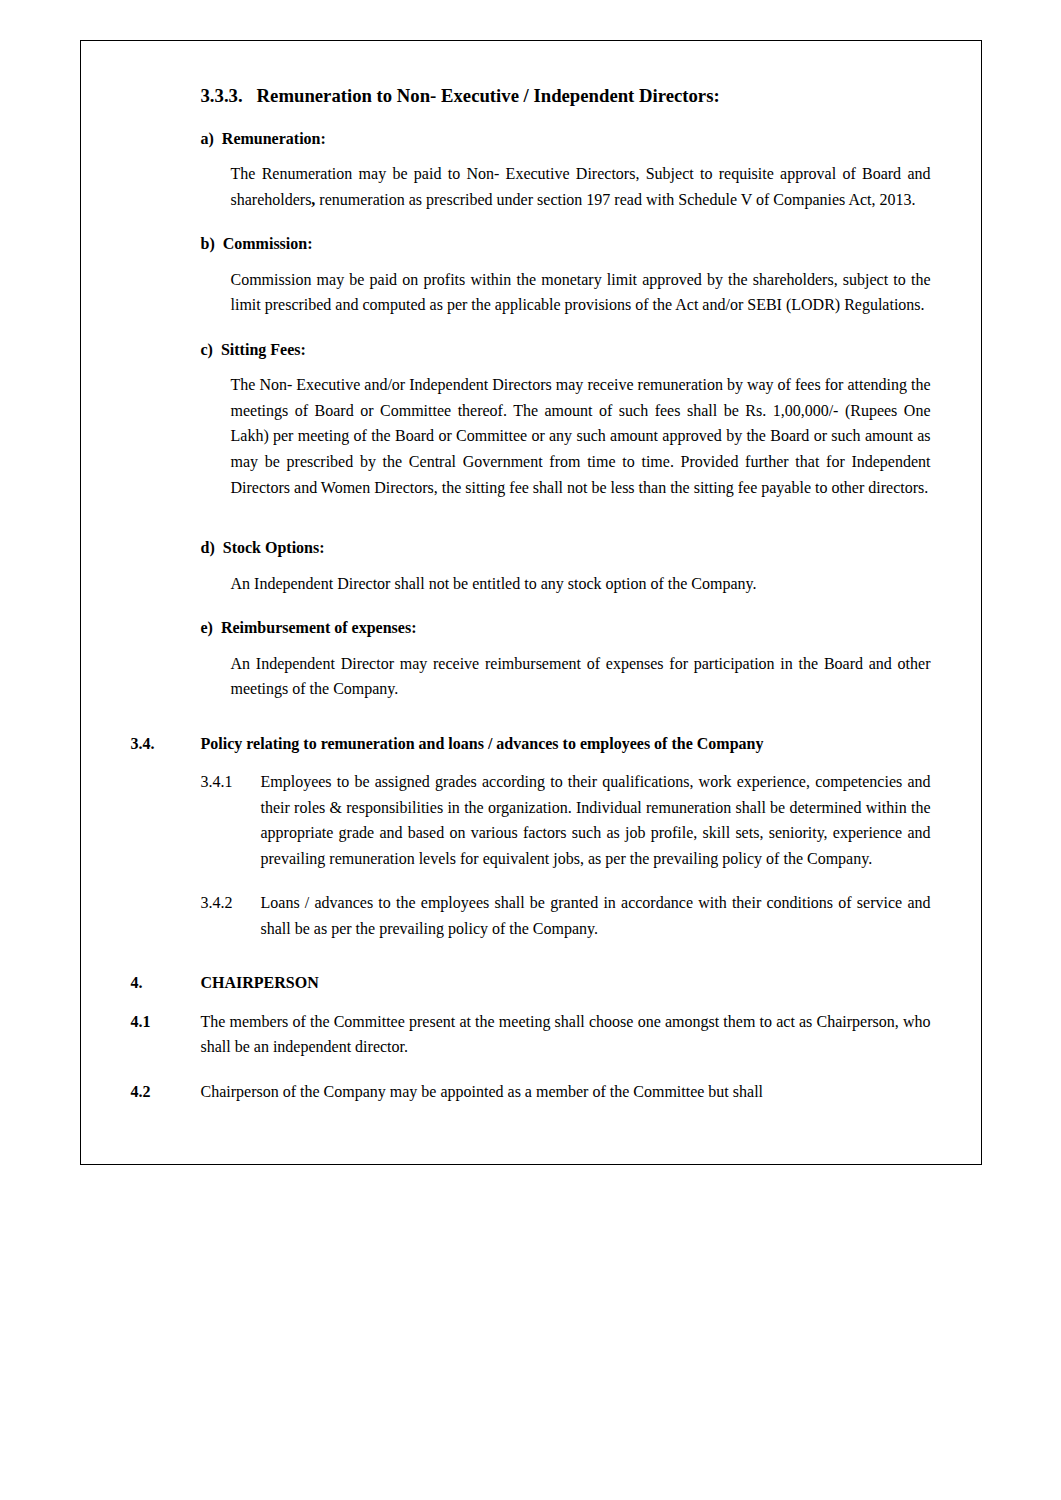3.3.3. Remuneration to Non- Executive / Independent Directors:
a) Remuneration:
The Renumeration may be paid to Non- Executive Directors, Subject to requisite approval of Board and shareholders, renumeration as prescribed under section 197 read with Schedule V of Companies Act, 2013.
b) Commission:
Commission may be paid on profits within the monetary limit approved by the shareholders, subject to the limit prescribed and computed as per the applicable provisions of the Act and/or SEBI (LODR) Regulations.
c) Sitting Fees:
The Non- Executive and/or Independent Directors may receive remuneration by way of fees for attending the meetings of Board or Committee thereof. The amount of such fees shall be Rs. 1,00,000/- (Rupees One Lakh) per meeting of the Board or Committee or any such amount approved by the Board or such amount as may be prescribed by the Central Government from time to time. Provided further that for Independent Directors and Women Directors, the sitting fee shall not be less than the sitting fee payable to other directors.
d) Stock Options:
An Independent Director shall not be entitled to any stock option of the Company.
e) Reimbursement of expenses:
An Independent Director may receive reimbursement of expenses for participation in the Board and other meetings of the Company.
3.4.
Policy relating to remuneration and loans / advances to employees of the Company
3.4.1
Employees to be assigned grades according to their qualifications, work experience, competencies and their roles & responsibilities in the organization. Individual remuneration shall be determined within the appropriate grade and based on various factors such as job profile, skill sets, seniority, experience and prevailing remuneration levels for equivalent jobs, as per the prevailing policy of the Company.
3.4.2
Loans / advances to the employees shall be granted in accordance with their conditions of service and shall be as per the prevailing policy of the Company.
4.
CHAIRPERSON
4.1
The members of the Committee present at the meeting shall choose one amongst them to act as Chairperson, who shall be an independent director.
4.2
Chairperson of the Company may be appointed as a member of the Committee but shall